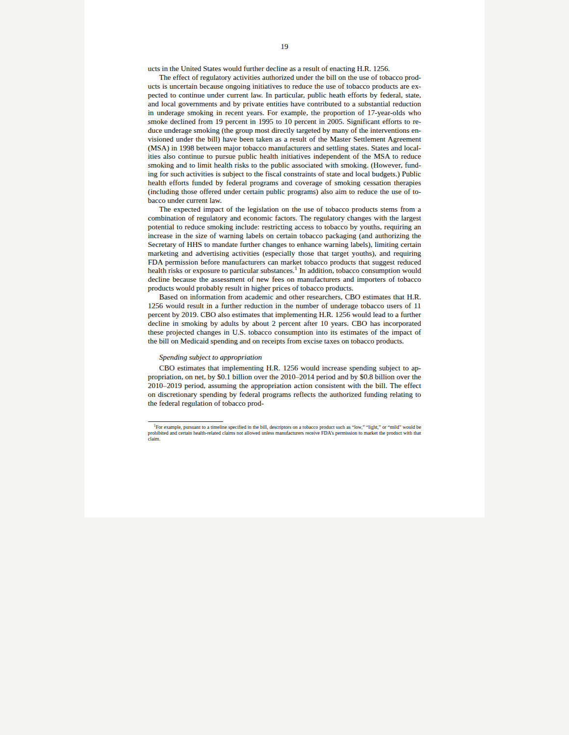19
ucts in the United States would further decline as a result of enacting H.R. 1256.
The effect of regulatory activities authorized under the bill on the use of tobacco products is uncertain because ongoing initiatives to reduce the use of tobacco products are expected to continue under current law. In particular, public heath efforts by federal, state, and local governments and by private entities have contributed to a substantial reduction in underage smoking in recent years. For example, the proportion of 17-year-olds who smoke declined from 19 percent in 1995 to 10 percent in 2005. Significant efforts to reduce underage smoking (the group most directly targeted by many of the interventions envisioned under the bill) have been taken as a result of the Master Settlement Agreement (MSA) in 1998 between major tobacco manufacturers and settling states. States and localities also continue to pursue public health initiatives independent of the MSA to reduce smoking and to limit health risks to the public associated with smoking. (However, funding for such activities is subject to the fiscal constraints of state and local budgets.) Public health efforts funded by federal programs and coverage of smoking cessation therapies (including those offered under certain public programs) also aim to reduce the use of tobacco under current law.
The expected impact of the legislation on the use of tobacco products stems from a combination of regulatory and economic factors. The regulatory changes with the largest potential to reduce smoking include: restricting access to tobacco by youths, requiring an increase in the size of warning labels on certain tobacco packaging (and authorizing the Secretary of HHS to mandate further changes to enhance warning labels), limiting certain marketing and advertising activities (especially those that target youths), and requiring FDA permission before manufacturers can market tobacco products that suggest reduced health risks or exposure to particular substances.1 In addition, tobacco consumption would decline because the assessment of new fees on manufacturers and importers of tobacco products would probably result in higher prices of tobacco products.
Based on information from academic and other researchers, CBO estimates that H.R. 1256 would result in a further reduction in the number of underage tobacco users of 11 percent by 2019. CBO also estimates that implementing H.R. 1256 would lead to a further decline in smoking by adults by about 2 percent after 10 years. CBO has incorporated these projected changes in U.S. tobacco consumption into its estimates of the impact of the bill on Medicaid spending and on receipts from excise taxes on tobacco products.
Spending subject to appropriation
CBO estimates that implementing H.R. 1256 would increase spending subject to appropriation, on net, by $0.1 billion over the 2010–2014 period and by $0.8 billion over the 2010–2019 period, assuming the appropriation action consistent with the bill. The effect on discretionary spending by federal programs reflects the authorized funding relating to the federal regulation of tobacco prod-
1For example, pursuant to a timeline specified in the bill, descriptors on a tobacco product such as “low,” “light,” or “mild” would be prohibited and certain health-related claims not allowed unless manufacturers receive FDA’s permission to market the product with that claim.